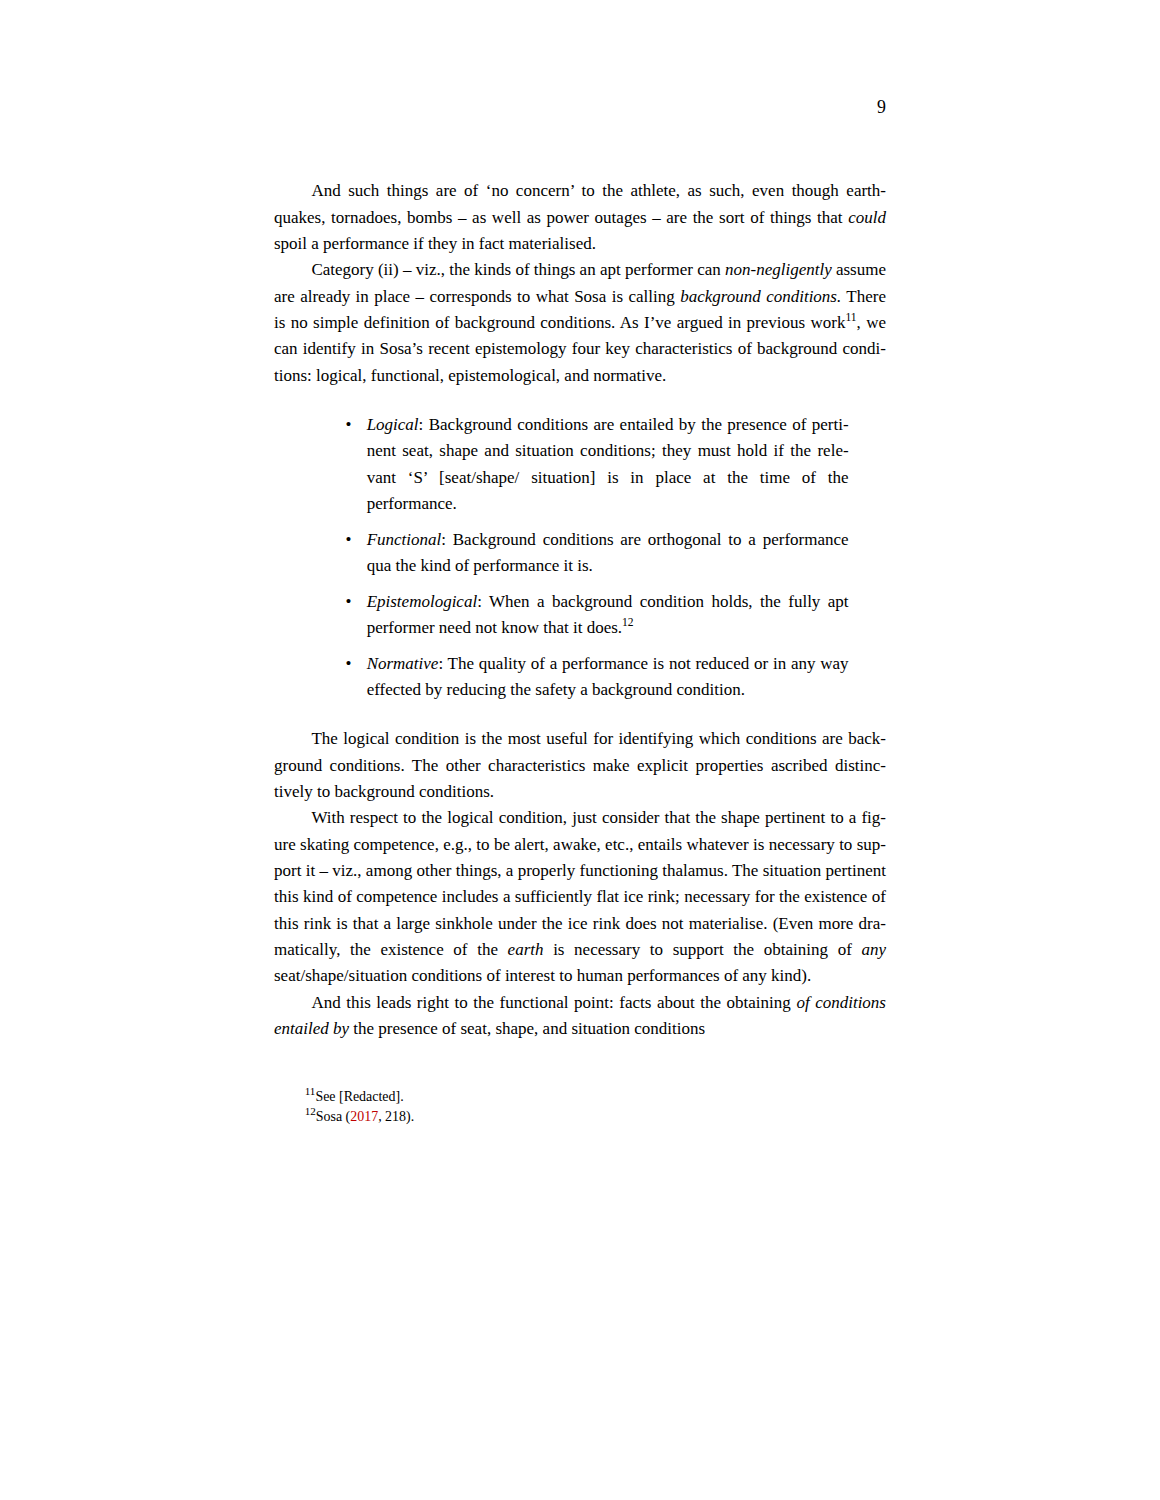9
And such things are of ‘no concern’ to the athlete, as such, even though earthquakes, tornadoes, bombs – as well as power outages – are the sort of things that could spoil a performance if they in fact materialised.
Category (ii) – viz., the kinds of things an apt performer can non-negligently assume are already in place – corresponds to what Sosa is calling background conditions. There is no simple definition of background conditions. As I’ve argued in previous work11, we can identify in Sosa’s recent epistemology four key characteristics of background conditions: logical, functional, epistemological, and normative.
Logical: Background conditions are entailed by the presence of pertinent seat, shape and situation conditions; they must hold if the relevant ‘S’ [seat/shape/ situation] is in place at the time of the performance.
Functional: Background conditions are orthogonal to a performance qua the kind of performance it is.
Epistemological: When a background condition holds, the fully apt performer need not know that it does.12
Normative: The quality of a performance is not reduced or in any way effected by reducing the safety a background condition.
The logical condition is the most useful for identifying which conditions are background conditions. The other characteristics make explicit properties ascribed distinctively to background conditions.
With respect to the logical condition, just consider that the shape pertinent to a figure skating competence, e.g., to be alert, awake, etc., entails whatever is necessary to support it – viz., among other things, a properly functioning thalamus. The situation pertinent this kind of competence includes a sufficiently flat ice rink; necessary for the existence of this rink is that a large sinkhole under the ice rink does not materialise. (Even more dramatically, the existence of the earth is necessary to support the obtaining of any seat/shape/situation conditions of interest to human performances of any kind).
And this leads right to the functional point: facts about the obtaining of conditions entailed by the presence of seat, shape, and situation conditions
11See [Redacted].
12Sosa (2017, 218).